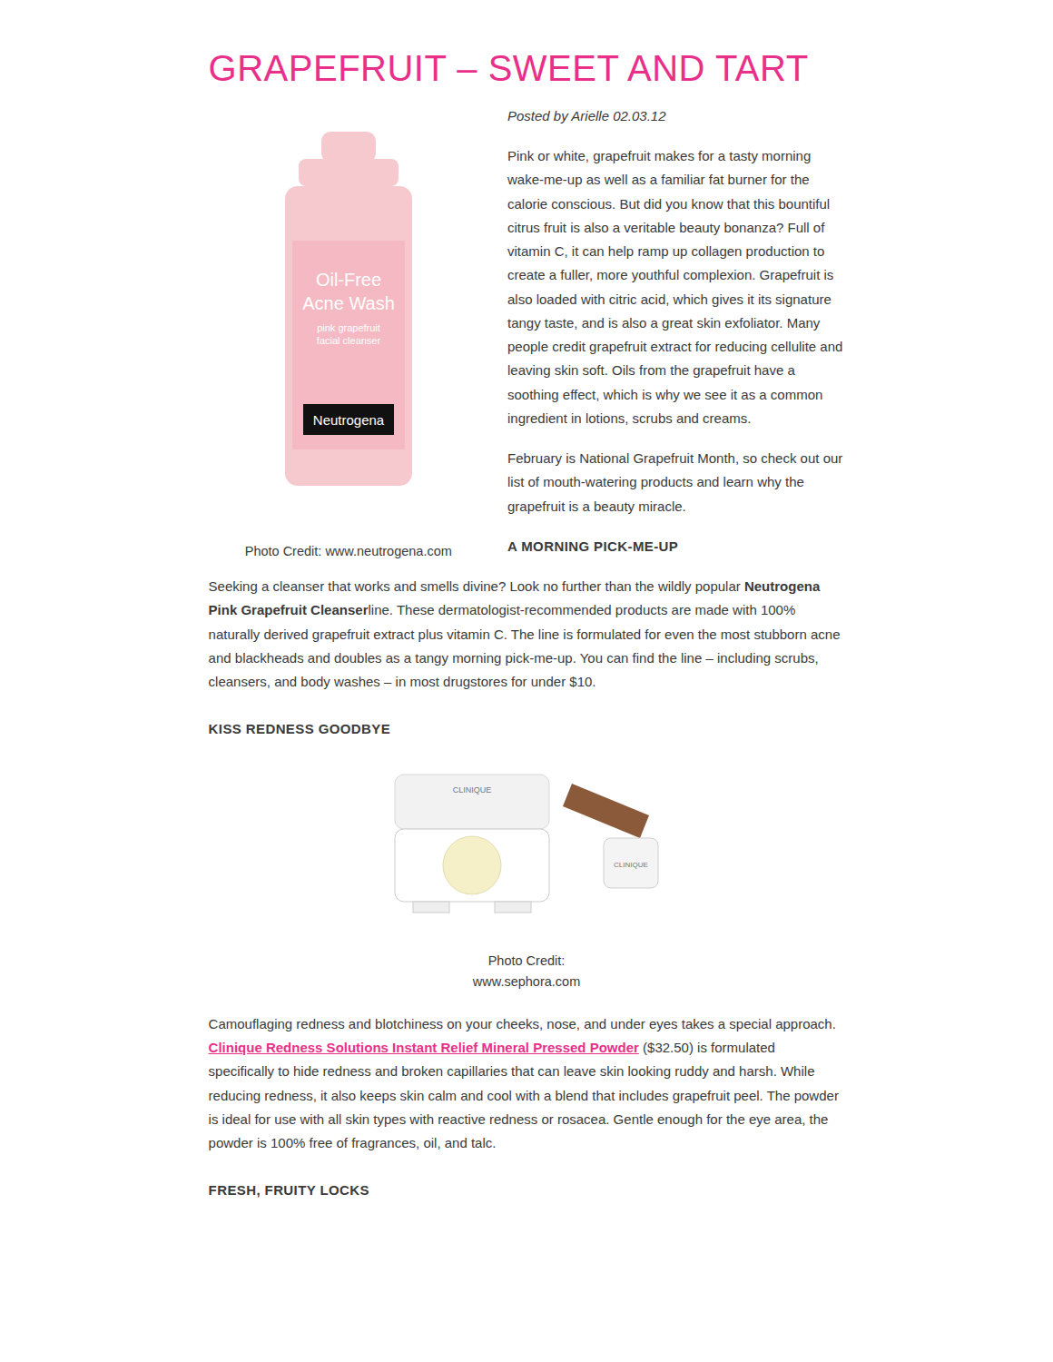GRAPEFRUIT – SWEET AND TART
Photo Credit: www.neutrogena.com
Posted by Arielle 02.03.12
Pink or white, grapefruit makes for a tasty morning wake-me-up as well as a familiar fat burner for the calorie conscious. But did you know that this bountiful citrus fruit is also a veritable beauty bonanza? Full of vitamin C, it can help ramp up collagen production to create a fuller, more youthful complexion. Grapefruit is also loaded with citric acid, which gives it its signature tangy taste, and is also a great skin exfoliator. Many people credit grapefruit extract for reducing cellulite and leaving skin soft. Oils from the grapefruit have a soothing effect, which is why we see it as a common ingredient in lotions, scrubs and creams.
February is National Grapefruit Month, so check out our list of mouth-watering products and learn why the grapefruit is a beauty miracle.
A Morning Pick-Me-Up
Seeking a cleanser that works and smells divine? Look no further than the wildly popular Neutrogena Pink Grapefruit Cleanserline. These dermatologist-recommended products are made with 100% naturally derived grapefruit extract plus vitamin C. The line is formulated for even the most stubborn acne and blackheads and doubles as a tangy morning pick-me-up. You can find the line – including scrubs, cleansers, and body washes – in most drugstores for under $10.
Kiss Redness Goodbye
Photo Credit:
www.sephora.com
Camouflaging redness and blotchiness on your cheeks, nose, and under eyes takes a special approach. Clinique Redness Solutions Instant Relief Mineral Pressed Powder ($32.50) is formulated specifically to hide redness and broken capillaries that can leave skin looking ruddy and harsh. While reducing redness, it also keeps skin calm and cool with a blend that includes grapefruit peel. The powder is ideal for use with all skin types with reactive redness or rosacea. Gentle enough for the eye area, the powder is 100% free of fragrances, oil, and talc.
Fresh, Fruity Locks